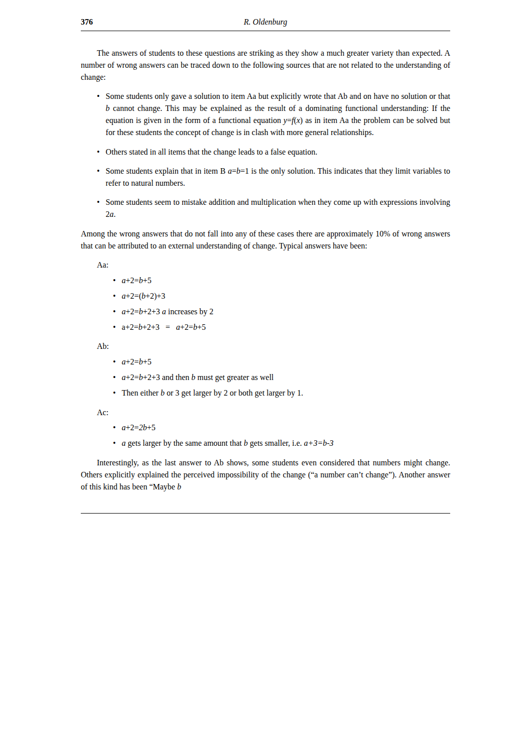376 R. Oldenburg 376
The answers of students to these questions are striking as they show a much greater variety than expected. A number of wrong answers can be traced down to the following sources that are not related to the understanding of change:
Some students only gave a solution to item Aa but explicitly wrote that Ab and on have no solution or that b cannot change. This may be explained as the result of a dominating functional understanding: If the equation is given in the form of a functional equation y=f(x) as in item Aa the problem can be solved but for these students the concept of change is in clash with more general relationships.
Others stated in all items that the change leads to a false equation.
Some students explain that in item B a=b=1 is the only solution. This indicates that they limit variables to refer to natural numbers.
Some students seem to mistake addition and multiplication when they come up with expressions involving 2a.
Among the wrong answers that do not fall into any of these cases there are approximately 10% of wrong answers that can be attributed to an external understanding of change. Typical answers have been:
Aa:
a+2=b+5
a+2=(b+2)+3
a+2=b+2+3 a increases by 2
a+2=b+2+3 = a+2=b+5
Ab:
a+2=b+5
a+2=b+2+3 and then b must get greater as well
Then either b or 3 get larger by 2 or both get larger by 1.
Ac:
a+2=2b+5
a gets larger by the same amount that b gets smaller, i.e. a+3=b-3
Interestingly, as the last answer to Ab shows, some students even considered that numbers might change. Others explicitly explained the perceived impossibility of the change (“a number can’t change”). Another answer of this kind has been “Maybe b